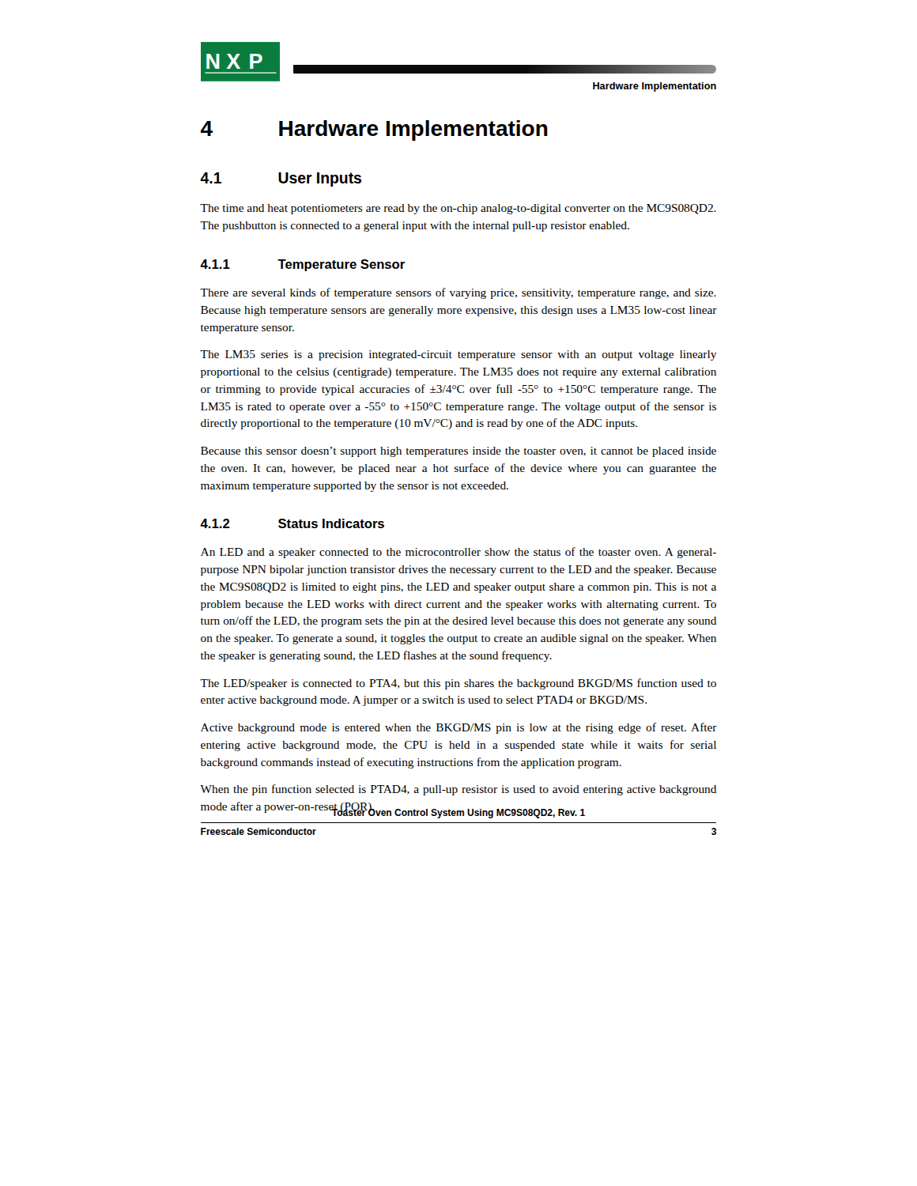N X P
Hardware Implementation
4 Hardware Implementation
4.1 User Inputs
The time and heat potentiometers are read by the on-chip analog-to-digital converter on the MC9S08QD2. The pushbutton is connected to a general input with the internal pull-up resistor enabled.
4.1.1 Temperature Sensor
There are several kinds of temperature sensors of varying price, sensitivity, temperature range, and size. Because high temperature sensors are generally more expensive, this design uses a LM35 low-cost linear temperature sensor.
The LM35 series is a precision integrated-circuit temperature sensor with an output voltage linearly proportional to the celsius (centigrade) temperature. The LM35 does not require any external calibration or trimming to provide typical accuracies of ±3/4°C over full -55° to +150°C temperature range. The LM35 is rated to operate over a -55° to +150°C temperature range. The voltage output of the sensor is directly proportional to the temperature (10 mV/°C) and is read by one of the ADC inputs.
Because this sensor doesn’t support high temperatures inside the toaster oven, it cannot be placed inside the oven. It can, however, be placed near a hot surface of the device where you can guarantee the maximum temperature supported by the sensor is not exceeded.
4.1.2 Status Indicators
An LED and a speaker connected to the microcontroller show the status of the toaster oven. A general-purpose NPN bipolar junction transistor drives the necessary current to the LED and the speaker. Because the MC9S08QD2 is limited to eight pins, the LED and speaker output share a common pin. This is not a problem because the LED works with direct current and the speaker works with alternating current. To turn on/off the LED, the program sets the pin at the desired level because this does not generate any sound on the speaker. To generate a sound, it toggles the output to create an audible signal on the speaker. When the speaker is generating sound, the LED flashes at the sound frequency.
The LED/speaker is connected to PTA4, but this pin shares the background BKGD/MS function used to enter active background mode. A jumper or a switch is used to select PTAD4 or BKGD/MS.
Active background mode is entered when the BKGD/MS pin is low at the rising edge of reset. After entering active background mode, the CPU is held in a suspended state while it waits for serial background commands instead of executing instructions from the application program.
When the pin function selected is PTAD4, a pull-up resistor is used to avoid entering active background mode after a power-on-reset (POR).
Toaster Oven Control System Using MC9S08QD2, Rev. 1
Freescale Semiconductor 3